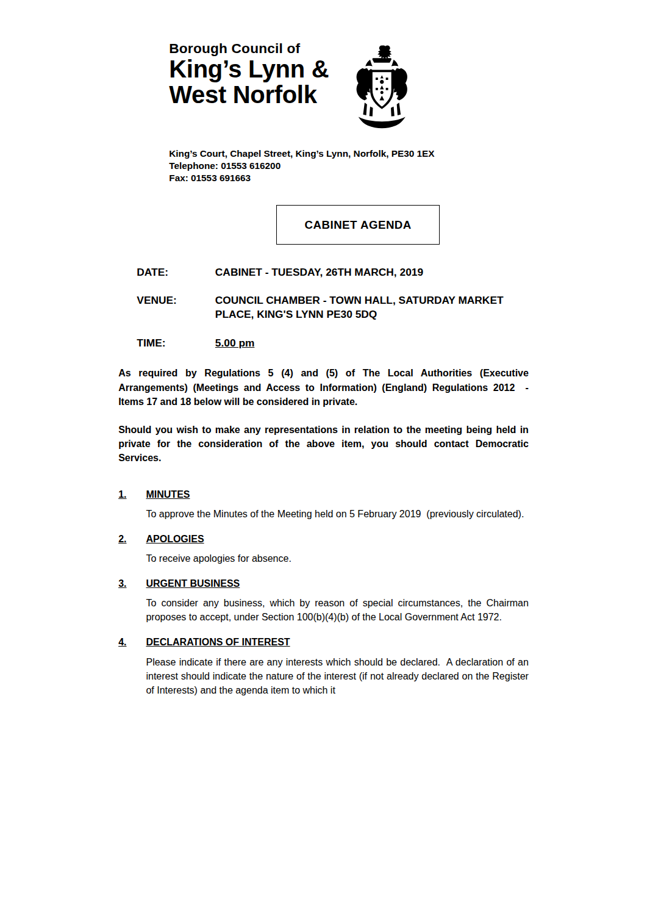Borough Council of
King’s Lynn &
West Norfolk
King’s Court, Chapel Street, King’s Lynn, Norfolk, PE30 1EX
Telephone: 01553 616200
Fax: 01553 691663
CABINET AGENDA
DATE:
Cabinet - Tuesday, 26th March, 2019
VENUE:
Council Chamber - Town Hall, Saturday Market Place, King's Lynn PE30 5DQ
TIME:
5.00 pm
As required by Regulations 5 (4) and (5) of The Local Authorities (Executive Arrangements) (Meetings and Access to Information) (England) Regulations 2012 - Items 17 and 18 below will be considered in private.
Should you wish to make any representations in relation to the meeting being held in private for the consideration of the above item, you should contact Democratic Services.
Minutes
To approve the Minutes of the Meeting held on 5 February 2019 (previously circulated).
Apologies
To receive apologies for absence.
Urgent Business
To consider any business, which by reason of special circumstances, the Chairman proposes to accept, under Section 100(b)(4)(b) of the Local Government Act 1972.
Declarations of Interest
Please indicate if there are any interests which should be declared. A declaration of an interest should indicate the nature of the interest (if not already declared on the Register of Interests) and the agenda item to which it